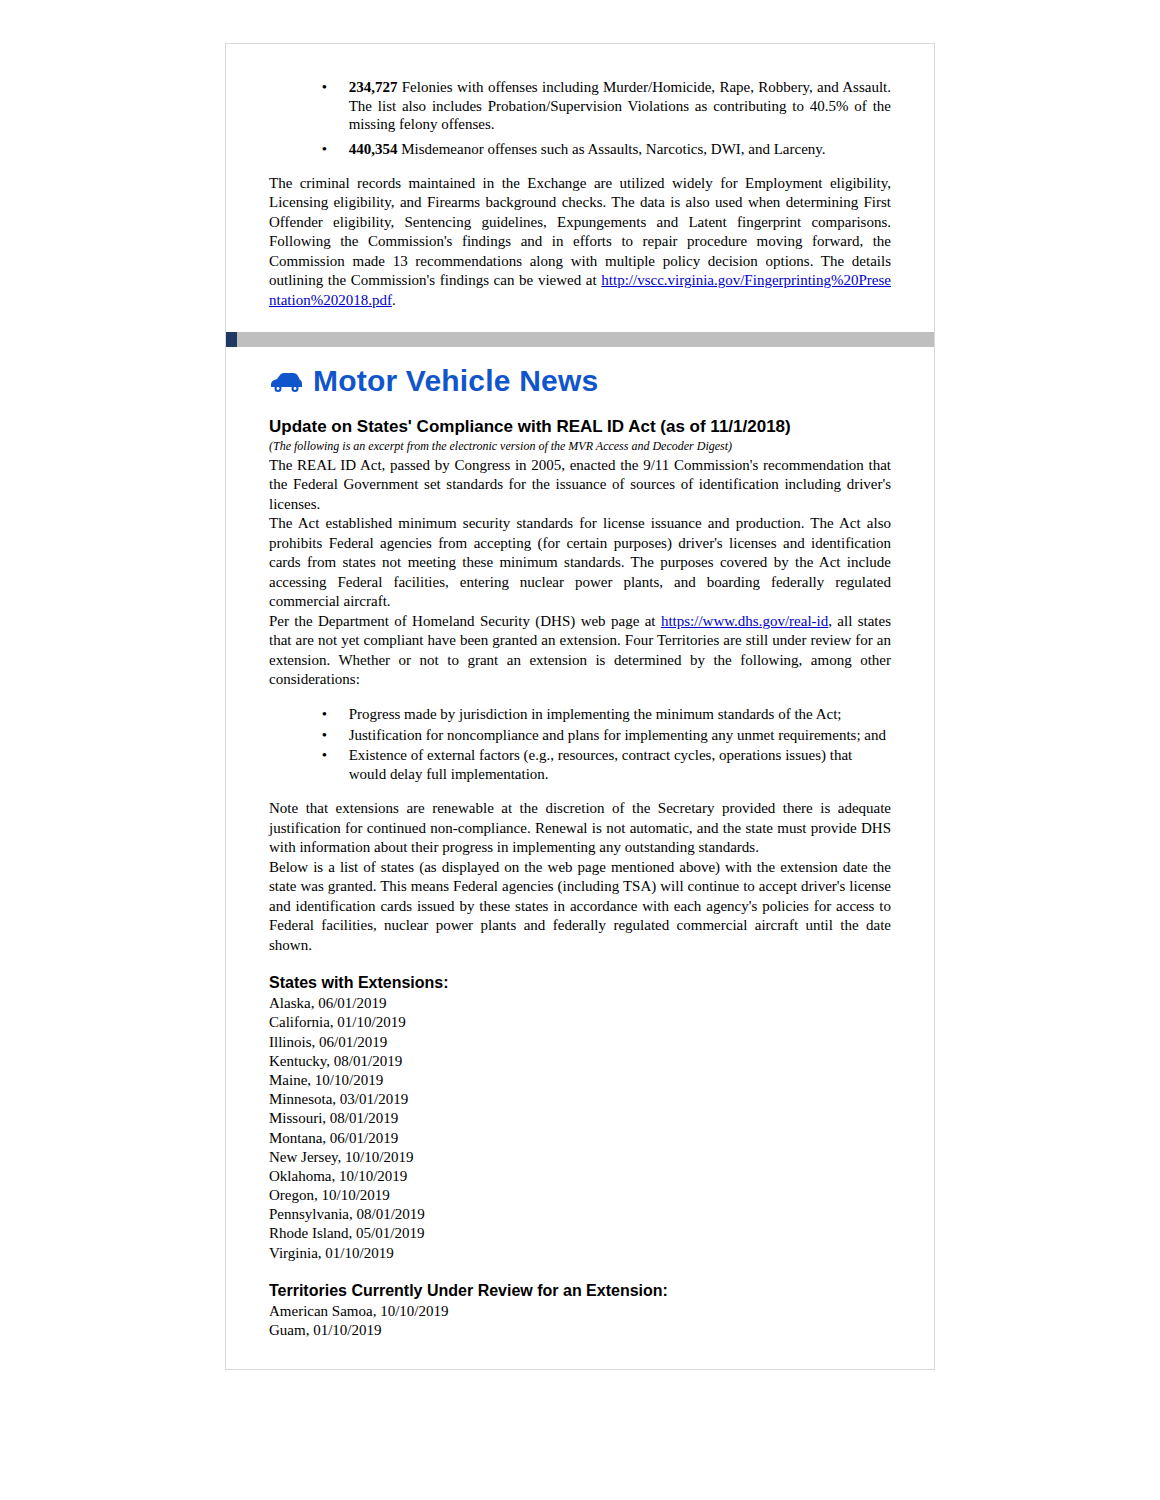234,727 Felonies with offenses including Murder/Homicide, Rape, Robbery, and Assault. The list also includes Probation/Supervision Violations as contributing to 40.5% of the missing felony offenses.
440,354 Misdemeanor offenses such as Assaults, Narcotics, DWI, and Larceny.
The criminal records maintained in the Exchange are utilized widely for Employment eligibility, Licensing eligibility, and Firearms background checks. The data is also used when determining First Offender eligibility, Sentencing guidelines, Expungements and Latent fingerprint comparisons. Following the Commission's findings and in efforts to repair procedure moving forward, the Commission made 13 recommendations along with multiple policy decision options. The details outlining the Commission's findings can be viewed at http://vscc.virginia.gov/Fingerprinting%20Presentation%202018.pdf.
Motor Vehicle News
Update on States' Compliance with REAL ID Act (as of 11/1/2018)
(The following is an excerpt from the electronic version of the MVR Access and Decoder Digest)
The REAL ID Act, passed by Congress in 2005, enacted the 9/11 Commission's recommendation that the Federal Government set standards for the issuance of sources of identification including driver's licenses.
The Act established minimum security standards for license issuance and production. The Act also prohibits Federal agencies from accepting (for certain purposes) driver's licenses and identification cards from states not meeting these minimum standards. The purposes covered by the Act include accessing Federal facilities, entering nuclear power plants, and boarding federally regulated commercial aircraft.
Per the Department of Homeland Security (DHS) web page at https://www.dhs.gov/real-id, all states that are not yet compliant have been granted an extension. Four Territories are still under review for an extension. Whether or not to grant an extension is determined by the following, among other considerations:
Progress made by jurisdiction in implementing the minimum standards of the Act;
Justification for noncompliance and plans for implementing any unmet requirements; and
Existence of external factors (e.g., resources, contract cycles, operations issues) that would delay full implementation.
Note that extensions are renewable at the discretion of the Secretary provided there is adequate justification for continued non-compliance. Renewal is not automatic, and the state must provide DHS with information about their progress in implementing any outstanding standards.
Below is a list of states (as displayed on the web page mentioned above) with the extension date the state was granted. This means Federal agencies (including TSA) will continue to accept driver's license and identification cards issued by these states in accordance with each agency's policies for access to Federal facilities, nuclear power plants and federally regulated commercial aircraft until the date shown.
States with Extensions:
Alaska, 06/01/2019
California, 01/10/2019
Illinois, 06/01/2019
Kentucky, 08/01/2019
Maine, 10/10/2019
Minnesota, 03/01/2019
Missouri, 08/01/2019
Montana, 06/01/2019
New Jersey, 10/10/2019
Oklahoma, 10/10/2019
Oregon, 10/10/2019
Pennsylvania, 08/01/2019
Rhode Island, 05/01/2019
Virginia, 01/10/2019
Territories Currently Under Review for an Extension:
American Samoa, 10/10/2019
Guam, 01/10/2019